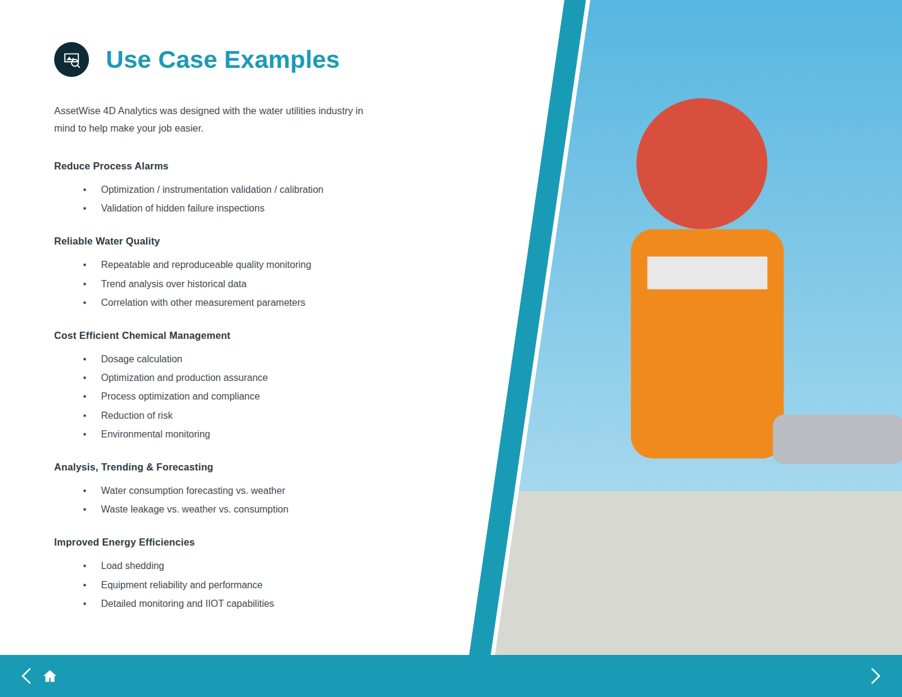Use Case Examples
AssetWise 4D Analytics was designed with the water utilities industry in mind to help make your job easier.
Reduce Process Alarms
Optimization / instrumentation validation / calibration
Validation of hidden failure inspections
Reliable Water Quality
Repeatable and reproduceable quality monitoring
Trend analysis over historical data
Correlation with other measurement parameters
Cost Efficient Chemical Management
Dosage calculation
Optimization and production assurance
Process optimization and compliance
Reduction of risk
Environmental monitoring
Analysis, Trending & Forecasting
Water consumption forecasting vs. weather
Waste leakage vs. weather vs. consumption
Improved Energy Efficiencies
Load shedding
Equipment reliability and performance
Detailed monitoring and IIOT capabilities